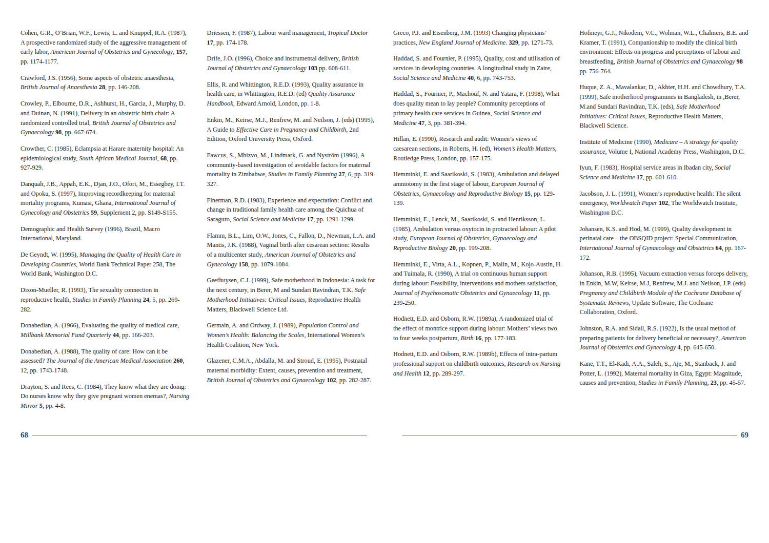Cohen, G.R., O’Brian, W.F., Lewis, L. and Knuppel, R.A. (1987), A prospective randomized study of the aggressive management of early labor, American Journal of Obstetrics and Gynecology, 157, pp. 1174-1177.
Crawford, J.S. (1956), Some aspects of obstetric anaesthesia, British Journal of Anaesthesia 28, pp. 146-208.
Crowley, P., Elbourne, D.R., Ashhurst, H., Garcia, J., Murphy, D. and Duinan, N. (1991), Delivery in an obstetric birth chair: A randomized controlled trial, British Journal of Obstetrics and Gynaecology 98, pp. 667-674.
Crowther, C. (1985), Eclampsia at Harare maternity hospital: An epidemiological study, South African Medical Journal, 68, pp. 927-929.
Danquah, J.B., Appah, E.K., Djan, J.O., Ofori, M., Essegbey, I.T. and Opoku, S. (1997), Improving recordkeeping for maternal mortality programs, Kumasi, Ghana, International Journal of Gynecology and Obstetrics 59, Supplement 2, pp. S149-S155.
Demographic and Health Survey (1996), Brazil, Macro International, Maryland.
De Geyndt, W. (1995), Managing the Quality of Health Care in Developing Countries, World Bank Technical Paper 258, The World Bank, Washington D.C.
Dixon-Mueller, R. (1993), The sexuality connection in reproductive health, Studies in Family Planning 24, 5, pp. 269-282.
Donabedian, A. (1966), Evaluating the quality of medical care, Millbank Memorial Fund Quarterly 44, pp. 166-203.
Donabedian, A. (1988), The quality of care: How can it be assessed? The Journal of the American Medical Association 260, 12, pp. 1743-1748.
Drayton, S. and Rees, C. (1984), They know what they are doing: Do nurses know why they give pregnant women enemas?, Nursing Mirror 5, pp. 4-8.
Driessen, F. (1987), Labour ward management, Tropical Doctor 17, pp. 174-178.
Drife, J.O. (1996), Choice and instrumental delivery, British Journal of Obstetrics and Gynaecology 103 pp. 608-611.
Ellis, R. and Whittington, R.E.D. (1993), Quality assurance in health care, in Whittington, R.E.D. (ed) Quality Assurance Handbook, Edward Arnold, London, pp. 1-8.
Enkin, M., Keirse, M.J., Renfrew, M. and Neilson, J. (eds) (1995), A Guide to Effective Care in Pregnancy and Childbirth, 2nd Edition, Oxford University Press, Oxford.
Fawcus, S., Mbizvo, M., Lindmark, G. and Nyström (1996), A community-based investigation of avoidable factors for maternal mortality in Zimbabwe, Studies in Family Planning 27, 6, pp. 319-327.
Finerman, R.D. (1983), Experience and expectation: Conflict and change in traditional family health care among the Quichua of Saraguro, Social Science and Medicine 17, pp. 1291-1299.
Flamm, B.L., Lim, O.W., Jones, C., Fallon, D., Newman, L.A. and Mantis, J.K. (1988), Vaginal birth after cesarean section: Results of a multicenter study, American Journal of Obstetrics and Gynecology 158, pp. 1079-1084.
Geefhuysen, C.J. (1999), Safe motherhood in Indonesia: A task for the next century, in Berer, M and Sundari Ravindran, T.K. Safe Motherhood Initiatives: Critical Issues, Reproductive Health Matters, Blackwell Science Ltd.
Germain, A. and Ordway, J. (1989), Population Control and Women’s Health: Balancing the Scales, International Women’s Health Coalition, New York.
Glazener, C.M.A., Abdalla, M. and Stroud, E. (1995), Postnatal maternal morbidity: Extent, causes, prevention and treatment, British Journal of Obstetrics and Gynaecology 102, pp. 282-287.
Greco, P.J. and Eisenberg, J.M. (1993) Changing physicians’ practices, New England Journal of Medicine. 329, pp. 1271-73.
Haddad, S. and Fournier, P. (1995), Quality, cost and utilisation of services in developing countries. A longitudinal study in Zaire, Social Science and Medicine 40, 6, pp. 743-753.
Haddad, S., Fournier, P., Machouf, N. and Yatara, F. (1998), What does quality mean to lay people? Community perceptions of primary health care services in Guinea, Social Science and Medicine 47, 3, pp. 381-394.
Hillan, E. (1990), Research and audit: Women’s views of caesarean sections, in Roberts, H. (ed), Women’s Health Matters, Routledge Press, London, pp. 157-175.
Hemminki, E. and Saarikoski, S. (1983), Ambulation and delayed amniotomy in the first stage of labour, European Journal of Obstetrics, Gynaecology and Reproductive Biology 15, pp. 129-139.
Hemminki, E., Lenck, M., Saarikoski, S. and Henriksson, L. (1985), Ambulation versus oxytocin in protracted labour: A pilot study, European Journal of Obstetrics, Gynaecology and Reproductive Biology 20, pp. 199-208.
Hemminki, E., Virta, A.L., Kopnen, P., Malin, M., Kojo-Austin, H. and Tuimala, R. (1990), A trial on continuous human support during labour: Feasibility, interventions and mothers satisfaction, Journal of Psychosomatic Obstetrics and Gynaecology 11, pp. 239-250.
Hodnett, E.D. and Osborn, R.W. (1989a), A randomized trial of the effect of montrice support during labour: Mothers’ views two to four weeks postpartum, Birth 16, pp. 177-183.
Hodnett, E.D. and Osborn, R.W. (1989b), Effects of intra-partum professional support on childbirth outcomes, Research on Nursing and Health 12, pp. 289-297.
Hofmeyr, G.J., Nikodem, V.C., Wolman, W.L., Chalmers, B.E. and Kramer, T. (1991), Companionship to modify the clinical birth environment: Effects on progress and perceptions of labour and breastfeeding, British Journal of Obstetrics and Gynaecology 98 pp. 756-764.
Huque, Z. A., Mavalankar, D., Akhter, H.H. and Chowdhury, T.A. (1999), Safe motherhood programmes in Bangladesh, in ,Berer, M.and Sundari Ravindran, T.K. (eds), Safe Motherhood Initiatives: Critical Issues, Reproductive Health Matters, Blackwell Science.
Institute of Medicine (1990), Medicare – A strategy for quality assurance, Volume I, National Academy Press, Washington, D.C.
Iyun, F. (1983), Hospital service areas in Ibadan city, Social Science and Medicine 17, pp. 601-610.
Jacobson, J. L. (1991), Women’s reproductive health: The silent emergency, Worldwatch Paper 102, The Worldwatch Institute, Washington D.C.
Johansen, K.S. and Hod, M. (1999), Quality development in perinatal care – the OBSQID project: Special Communication, International Journal of Gynaecology and Obstetrics 64, pp. 167-172.
Johanson, R.B. (1995), Vacuum extraction versus forceps delivery, in Enkin, M.W, Keirse, M.J, Renfrew, M.J. and Neilson, J.P. (eds) Pregnancy and Childbirth Module of the Cochrane Database of Systematic Reviews, Update Software, The Cochrane Collaboration, Oxford.
Johnston, R.A. and Sidall, R.S. (1922), Is the usual method of preparing patients for delivery beneficial or necessary?, American Journal of Obstetrics and Gynecology 4, pp. 645-650.
Kane, T.T., El-Kadi, A.A., Saleh, S., Aje, M., Stanback, J. and Potter, L. (1992), Maternal mortality in Giza, Egypt: Magnitude, causes and prevention, Studies in Family Planning, 23, pp. 45-57.
68
69